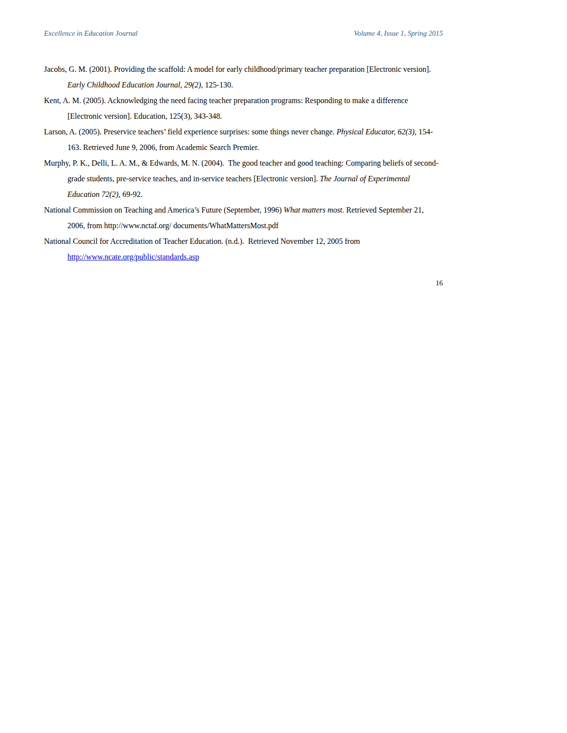Excellence in Education Journal
Volume 4, Issue 1, Spring 2015
Jacobs, G. M. (2001). Providing the scaffold: A model for early childhood/primary teacher preparation [Electronic version]. Early Childhood Education Journal, 29(2), 125-130.
Kent, A. M. (2005). Acknowledging the need facing teacher preparation programs: Responding to make a difference [Electronic version]. Education, 125(3), 343-348.
Larson, A. (2005). Preservice teachers’ field experience surprises: some things never change. Physical Educator, 62(3), 154-163. Retrieved June 9, 2006, from Academic Search Premier.
Murphy, P. K., Delli, L. A. M., & Edwards, M. N. (2004). The good teacher and good teaching: Comparing beliefs of second-grade students, pre-service teaches, and in-service teachers [Electronic version]. The Journal of Experimental Education 72(2), 69-92.
National Commission on Teaching and America’s Future (September, 1996) What matters most. Retrieved September 21, 2006, from http://www.nctaf.org/ documents/WhatMattersMost.pdf
National Council for Accreditation of Teacher Education. (n.d.). Retrieved November 12, 2005 from http://www.ncate.org/public/standards.asp
16